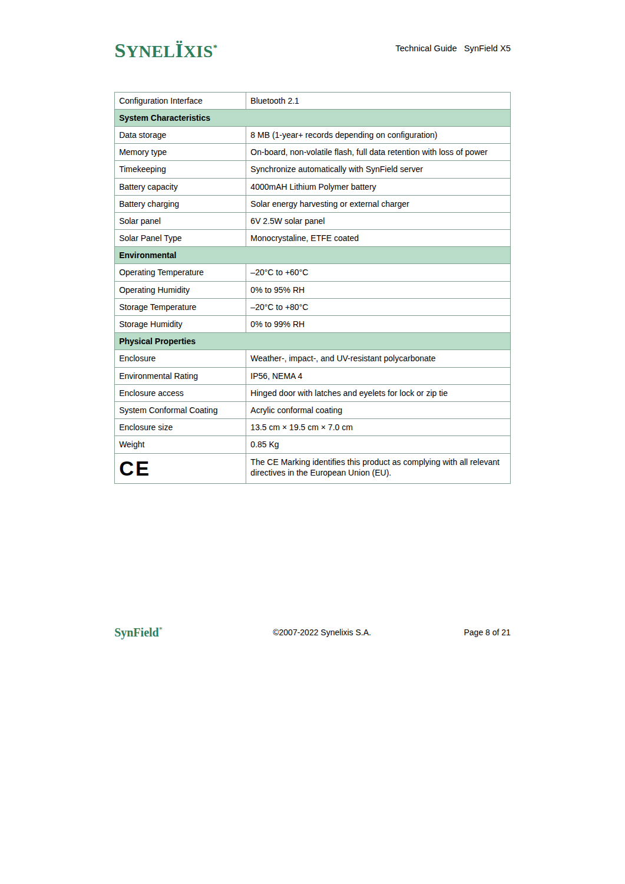SYNELÏXIS*
Technical Guide SynField X5
| Configuration Interface | Bluetooth 2.1 |
| System Characteristics |
| Data storage | 8 MB (1-year+ records depending on configuration) |
| Memory type | On-board, non-volatile flash, full data retention with loss of power |
| Timekeeping | Synchronize automatically with SynField server |
| Battery capacity | 4000mAH Lithium Polymer battery |
| Battery charging | Solar energy harvesting or external charger |
| Solar panel | 6V 2.5W solar panel |
| Solar Panel Type | Monocrystaline, ETFE coated |
| Environmental |
| Operating Temperature | –20°C to +60°C |
| Operating Humidity | 0% to 95% RH |
| Storage Temperature | –20°C to +80°C |
| Storage Humidity | 0% to 99% RH |
| Physical Properties |
| Enclosure | Weather-, impact-, and UV-resistant polycarbonate |
| Environmental Rating | IP56, NEMA 4 |
| Enclosure access | Hinged door with latches and eyelets for lock or zip tie |
| System Conformal Coating | Acrylic conformal coating |
| Enclosure size | 13.5 cm × 19.5 cm × 7.0 cm |
| Weight | 0.85 Kg |
| C E | The CE Marking identifies this product as complying with all relevant directives in the European Union (EU). |
SynField*
©2007-2022 Synelixis S.A.
Page 8 of 21